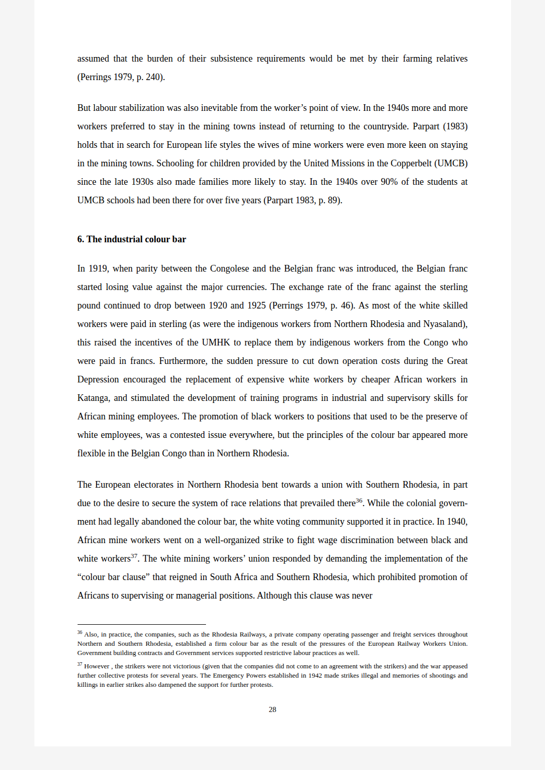assumed that the burden of their subsistence requirements would be met by their farming relatives (Perrings 1979, p. 240).
But labour stabilization was also inevitable from the worker’s point of view. In the 1940s more and more workers preferred to stay in the mining towns instead of returning to the countryside. Parpart (1983) holds that in search for European life styles the wives of mine workers were even more keen on staying in the mining towns. Schooling for children provided by the United Missions in the Copperbelt (UMCB) since the late 1930s also made families more likely to stay. In the 1940s over 90% of the students at UMCB schools had been there for over five years (Parpart 1983, p. 89).
6. The industrial colour bar
In 1919, when parity between the Congolese and the Belgian franc was introduced, the Belgian franc started losing value against the major currencies. The exchange rate of the franc against the sterling pound continued to drop between 1920 and 1925 (Perrings 1979, p. 46). As most of the white skilled workers were paid in sterling (as were the indigenous workers from Northern Rhodesia and Nyasaland), this raised the incentives of the UMHK to replace them by indigenous workers from the Congo who were paid in francs. Furthermore, the sudden pressure to cut down operation costs during the Great Depression encouraged the replacement of expensive white workers by cheaper African workers in Katanga, and stimulated the development of training programs in industrial and supervisory skills for African mining employees. The promotion of black workers to positions that used to be the preserve of white employees, was a contested issue everywhere, but the principles of the colour bar appeared more flexible in the Belgian Congo than in Northern Rhodesia.
The European electorates in Northern Rhodesia bent towards a union with Southern Rhodesia, in part due to the desire to secure the system of race relations that prevailed there36. While the colonial government had legally abandoned the colour bar, the white voting community supported it in practice. In 1940, African mine workers went on a well-organized strike to fight wage discrimination between black and white workers37. The white mining workers’ union responded by demanding the implementation of the “colour bar clause” that reigned in South Africa and Southern Rhodesia, which prohibited promotion of Africans to supervising or managerial positions. Although this clause was never
36 Also, in practice, the companies, such as the Rhodesia Railways, a private company operating passenger and freight services throughout Northern and Southern Rhodesia, established a firm colour bar as the result of the pressures of the European Railway Workers Union. Government building contracts and Government services supported restrictive labour practices as well.
37 However , the strikers were not victorious (given that the companies did not come to an agreement with the strikers) and the war appeased further collective protests for several years. The Emergency Powers established in 1942 made strikes illegal and memories of shootings and killings in earlier strikes also dampened the support for further protests.
28